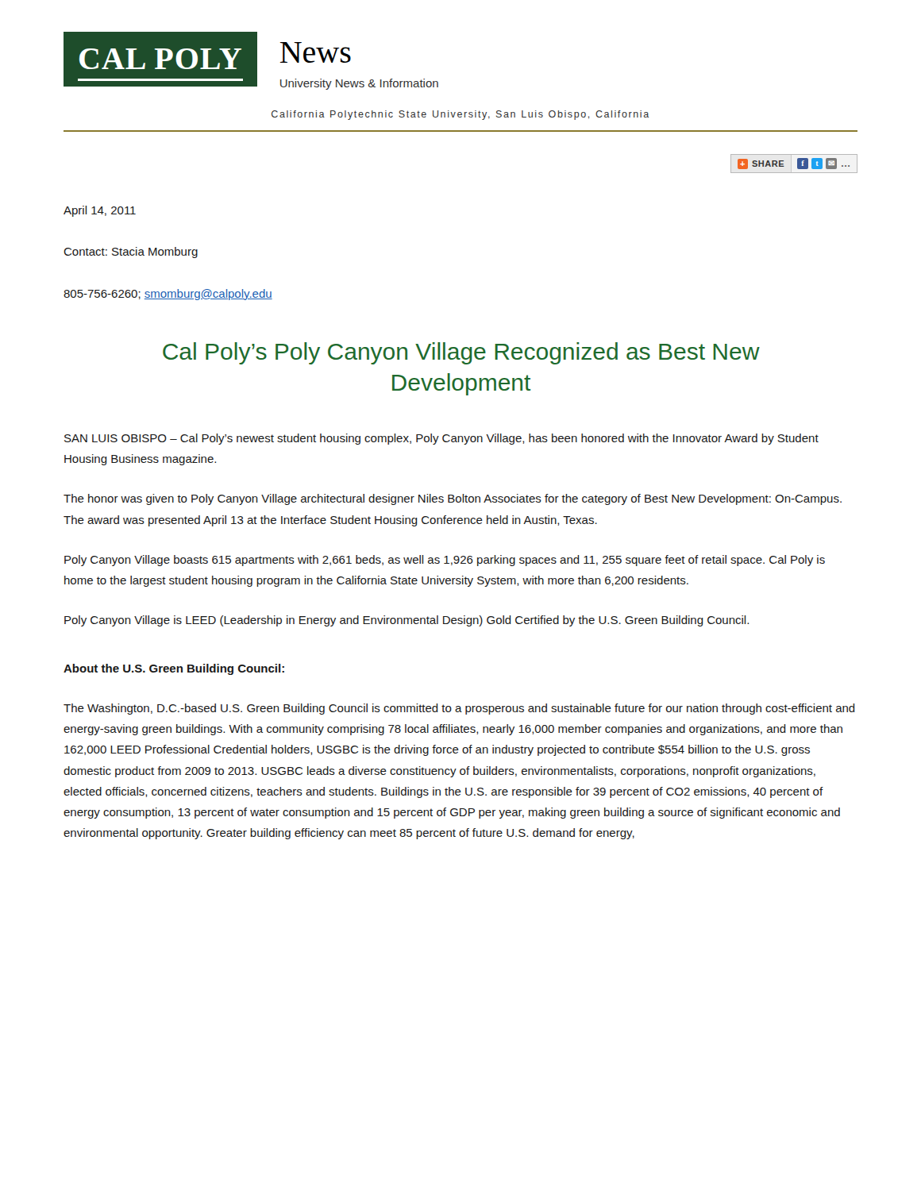CAL POLY
News
University News & Information
California Polytechnic State University, San Luis Obispo, California
+ SHARE f t ✉ …
April 14, 2011
Contact: Stacia Momburg
805-756-6260; smomburg@calpoly.edu
Cal Poly’s Poly Canyon Village Recognized as Best New Development
SAN LUIS OBISPO – Cal Poly’s newest student housing complex, Poly Canyon Village, has been honored with the Innovator Award by Student Housing Business magazine.
The honor was given to Poly Canyon Village architectural designer Niles Bolton Associates for the category of Best New Development: On-Campus. The award was presented April 13 at the Interface Student Housing Conference held in Austin, Texas.
Poly Canyon Village boasts 615 apartments with 2,661 beds, as well as 1,926 parking spaces and 11, 255 square feet of retail space. Cal Poly is home to the largest student housing program in the California State University System, with more than 6,200 residents.
Poly Canyon Village is LEED (Leadership in Energy and Environmental Design) Gold Certified by the U.S. Green Building Council.
About the U.S. Green Building Council:
The Washington, D.C.-based U.S. Green Building Council is committed to a prosperous and sustainable future for our nation through cost-efficient and energy-saving green buildings. With a community comprising 78 local affiliates, nearly 16,000 member companies and organizations, and more than 162,000 LEED Professional Credential holders, USGBC is the driving force of an industry projected to contribute $554 billion to the U.S. gross domestic product from 2009 to 2013. USGBC leads a diverse constituency of builders, environmentalists, corporations, nonprofit organizations, elected officials, concerned citizens, teachers and students. Buildings in the U.S. are responsible for 39 percent of CO2 emissions, 40 percent of energy consumption, 13 percent of water consumption and 15 percent of GDP per year, making green building a source of significant economic and environmental opportunity. Greater building efficiency can meet 85 percent of future U.S. demand for energy,